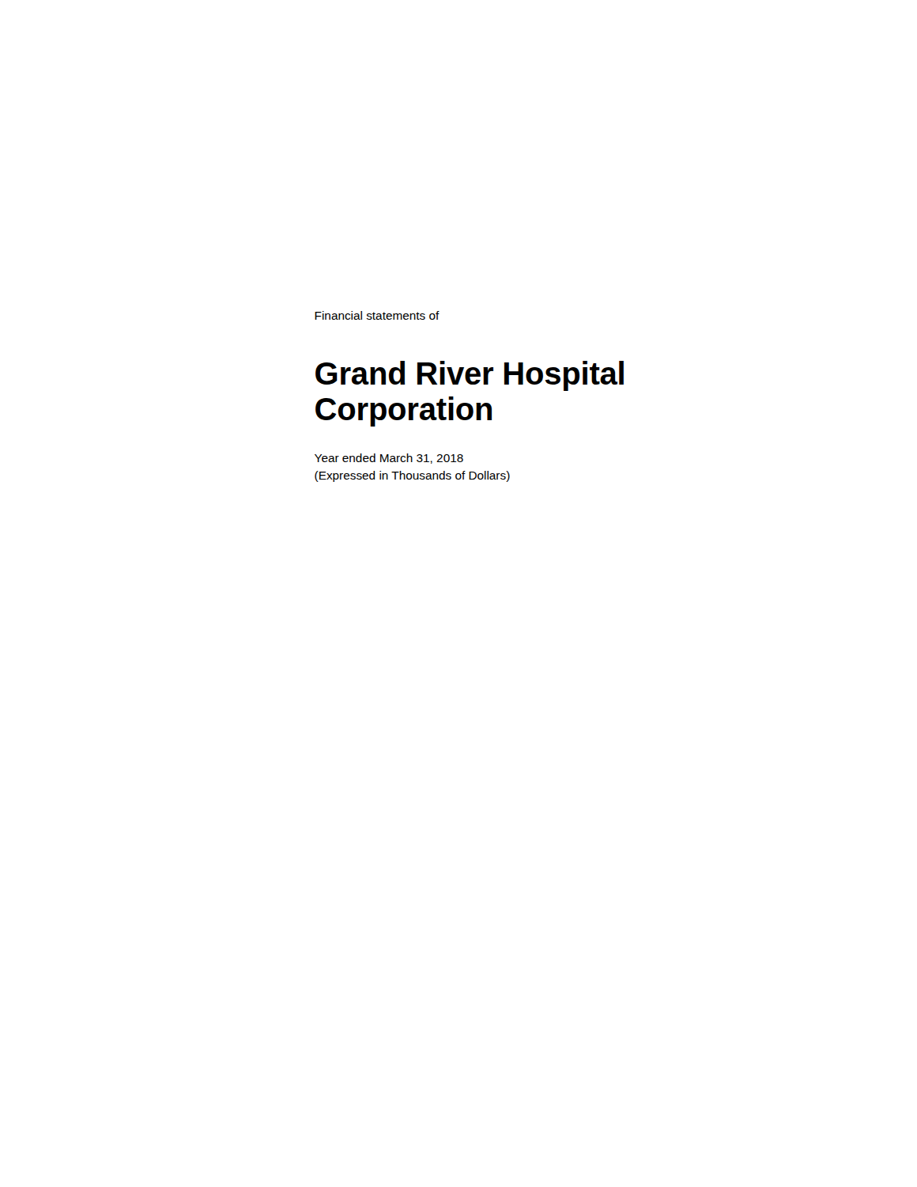Financial statements of
Grand River Hospital
Corporation
Year ended March 31, 2018
(Expressed in Thousands of Dollars)